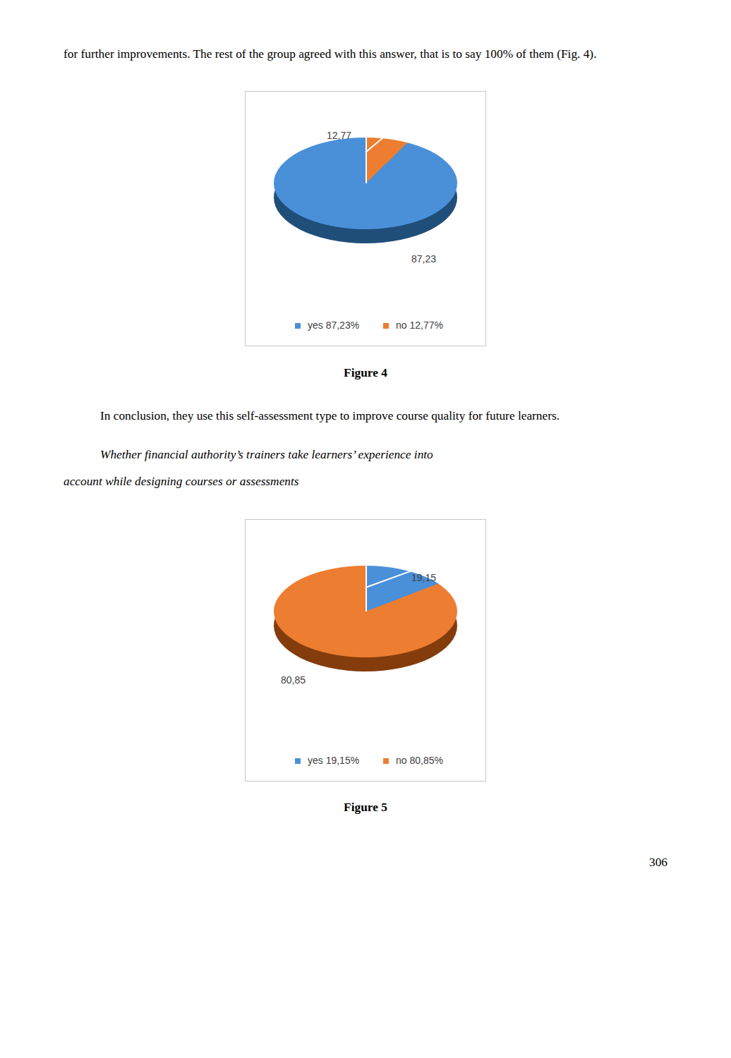for further improvements. The rest of the group agreed with this answer, that is to say 100% of them (Fig. 4).
12,77
87,23
yes 87,23% no 12,77%
Figure 4
In conclusion, they use this self-assessment type to improve course quality for future learners.
Whether financial authority’s trainers take learners’ experience into
account while designing courses or assessments
19,15
80,85
yes 19,15% no 80,85%
Figure 5
306